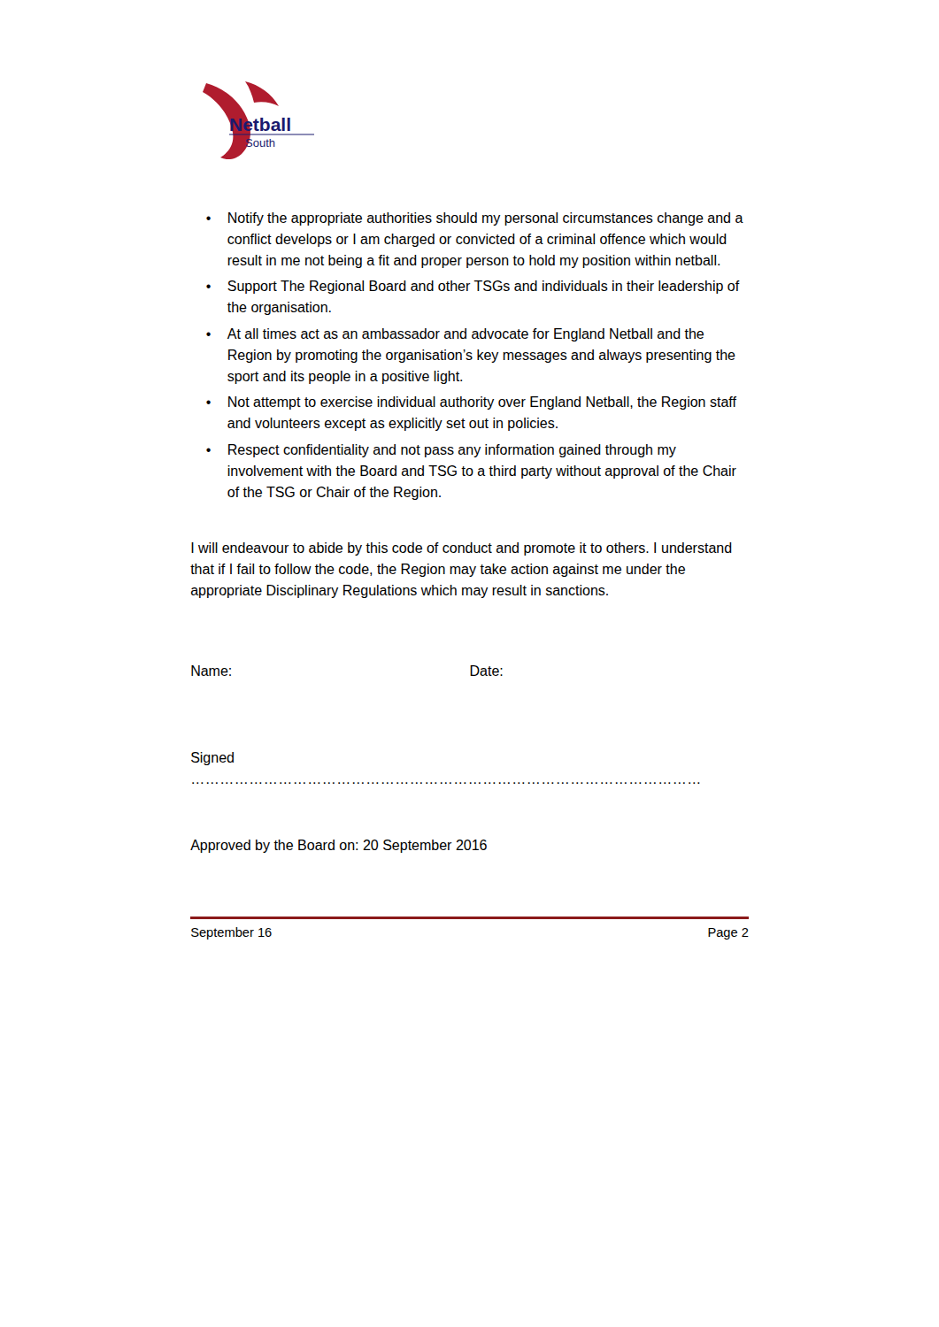Netball South
Notify the appropriate authorities should my personal circumstances change and a conflict develops or I am charged or convicted of a criminal offence which would result in me not being a fit and proper person to hold my position within netball.
Support The Regional Board and other TSGs and individuals in their leadership of the organisation.
At all times act as an ambassador and advocate for England Netball and the Region by promoting the organisation’s key messages and always presenting the sport and its people in a positive light.
Not attempt to exercise individual authority over England Netball, the Region staff and volunteers except as explicitly set out in policies.
Respect confidentiality and not pass any information gained through my involvement with the Board and TSG to a third party without approval of the Chair of the TSG or Chair of the Region.
I will endeavour to abide by this code of conduct and promote it to others. I understand that if I fail to follow the code, the Region may take action against me under the appropriate Disciplinary Regulations which may result in sanctions.
Name:
Date:
Signed ……………………………………………………………………………………………
Approved by the Board on: 20 September 2016
September 16 Page 2